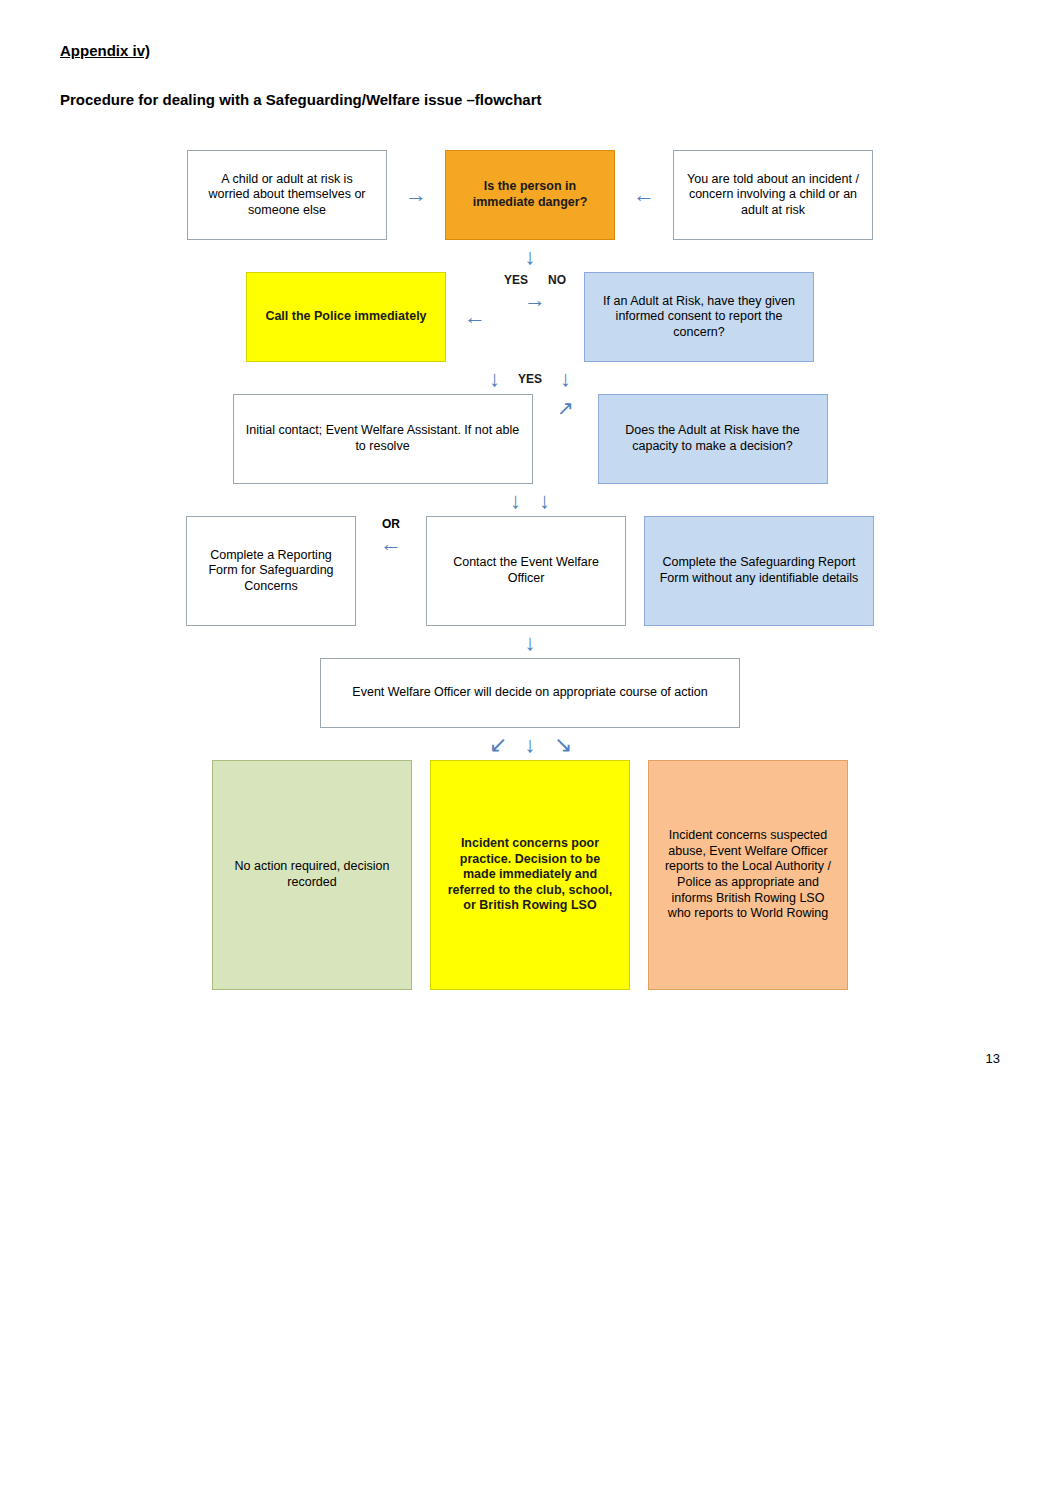Appendix iv)
Procedure for dealing with a Safeguarding/Welfare issue –flowchart
A child or adult at risk is worried about themselves or someone else
→
Is the person in immediate danger?
←
You are told about an incident / concern involving a child or an adult at risk
↓
Call the Police immediately
←
YES NO
→
If an Adult at Risk, have they given informed consent to report the concern?
↓
YES
↓
Initial contact; Event Welfare Assistant. If not able to resolve
↗
Does the Adult at Risk have the capacity to make a decision?
↓
↓
Complete a Reporting Form for Safeguarding Concerns
OR
←
Contact the Event Welfare Officer
Complete the Safeguarding Report Form without any identifiable details
↓
Event Welfare Officer will decide on appropriate course of action
↙
↓
↘
No action required, decision recorded
Incident concerns poor practice. Decision to be made immediately and referred to the club, school, or British Rowing LSO
Incident concerns suspected abuse, Event Welfare Officer reports to the Local Authority / Police as appropriate and informs British Rowing LSO who reports to World Rowing
13